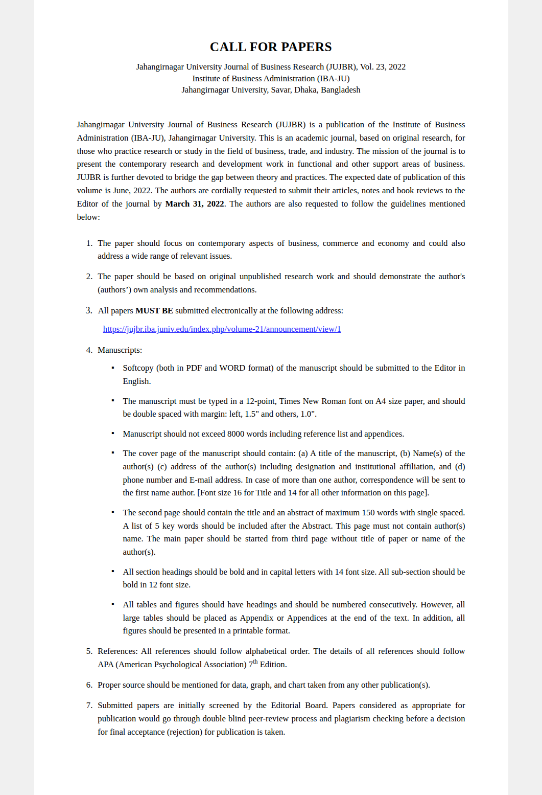CALL FOR PAPERS
Jahangirnagar University Journal of Business Research (JUJBR), Vol. 23, 2022
Institute of Business Administration (IBA-JU)
Jahangirnagar University, Savar, Dhaka, Bangladesh
Jahangirnagar University Journal of Business Research (JUJBR) is a publication of the Institute of Business Administration (IBA-JU), Jahangirnagar University. This is an academic journal, based on original research, for those who practice research or study in the field of business, trade, and industry. The mission of the journal is to present the contemporary research and development work in functional and other support areas of business. JUJBR is further devoted to bridge the gap between theory and practices. The expected date of publication of this volume is June, 2022. The authors are cordially requested to submit their articles, notes and book reviews to the Editor of the journal by March 31, 2022. The authors are also requested to follow the guidelines mentioned below:
The paper should focus on contemporary aspects of business, commerce and economy and could also address a wide range of relevant issues.
The paper should be based on original unpublished research work and should demonstrate the author's (authors’) own analysis and recommendations.
All papers MUST BE submitted electronically at the following address:
https://jujbr.iba.juniv.edu/index.php/volume-21/announcement/view/1
Manuscripts:
Softcopy (both in PDF and WORD format) of the manuscript should be submitted to the Editor in English.
The manuscript must be typed in a 12-point, Times New Roman font on A4 size paper, and should be double spaced with margin: left, 1.5" and others, 1.0".
Manuscript should not exceed 8000 words including reference list and appendices.
The cover page of the manuscript should contain: (a) A title of the manuscript, (b) Name(s) of the author(s) (c) address of the author(s) including designation and institutional affiliation, and (d) phone number and E-mail address. In case of more than one author, correspondence will be sent to the first name author. [Font size 16 for Title and 14 for all other information on this page].
The second page should contain the title and an abstract of maximum 150 words with single spaced. A list of 5 key words should be included after the Abstract. This page must not contain author(s) name. The main paper should be started from third page without title of paper or name of the author(s).
All section headings should be bold and in capital letters with 14 font size. All sub-section should be bold in 12 font size.
All tables and figures should have headings and should be numbered consecutively. However, all large tables should be placed as Appendix or Appendices at the end of the text. In addition, all figures should be presented in a printable format.
References: All references should follow alphabetical order. The details of all references should follow APA (American Psychological Association) 7th Edition.
Proper source should be mentioned for data, graph, and chart taken from any other publication(s).
Submitted papers are initially screened by the Editorial Board. Papers considered as appropriate for publication would go through double blind peer-review process and plagiarism checking before a decision for final acceptance (rejection) for publication is taken.